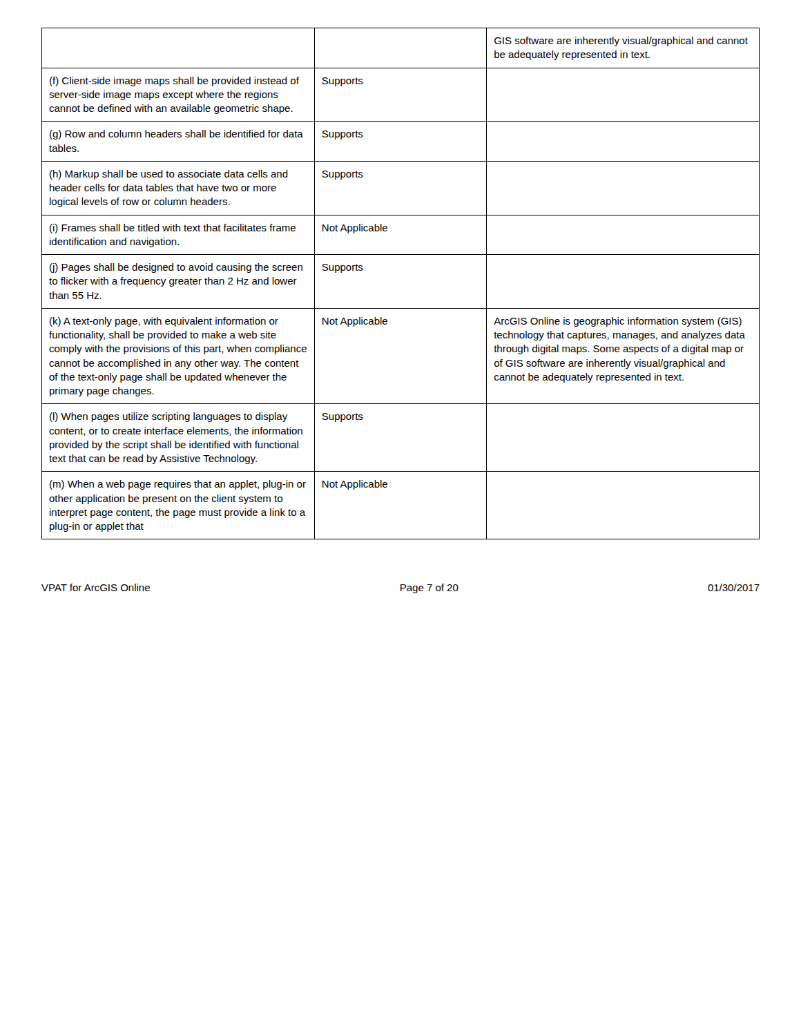| | | GIS software are inherently visual/graphical and cannot be adequately represented in text. |
| (f) Client-side image maps shall be provided instead of server-side image maps except where the regions cannot be defined with an available geometric shape. | Supports | |
| (g) Row and column headers shall be identified for data tables. | Supports | |
| (h) Markup shall be used to associate data cells and header cells for data tables that have two or more logical levels of row or column headers. | Supports | |
| (i) Frames shall be titled with text that facilitates frame identification and navigation. | Not Applicable | |
| (j) Pages shall be designed to avoid causing the screen to flicker with a frequency greater than 2 Hz and lower than 55 Hz. | Supports | |
| (k) A text-only page, with equivalent information or functionality, shall be provided to make a web site comply with the provisions of this part, when compliance cannot be accomplished in any other way. The content of the text-only page shall be updated whenever the primary page changes. | Not Applicable | ArcGIS Online is geographic information system (GIS) technology that captures, manages, and analyzes data through digital maps. Some aspects of a digital map or of GIS software are inherently visual/graphical and cannot be adequately represented in text. |
| (l) When pages utilize scripting languages to display content, or to create interface elements, the information provided by the script shall be identified with functional text that can be read by Assistive Technology. | Supports | |
| (m) When a web page requires that an applet, plug-in or other application be present on the client system to interpret page content, the page must provide a link to a plug-in or applet that | Not Applicable | |
VPAT for ArcGIS Online Page 7 of 20 01/30/2017